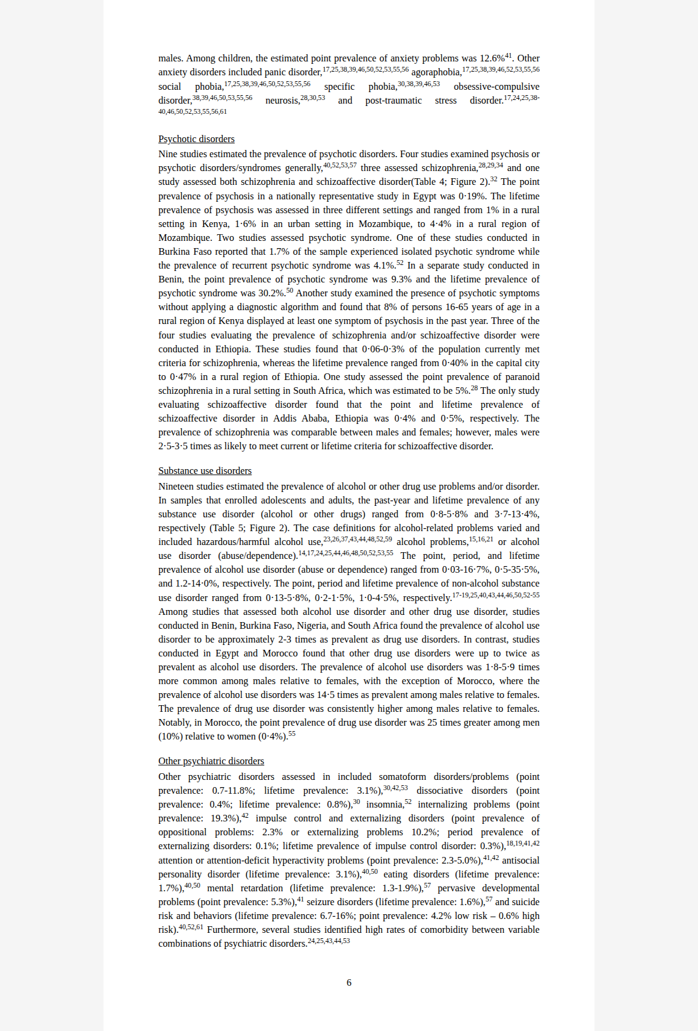males. Among children, the estimated point prevalence of anxiety problems was 12.6%41. Other anxiety disorders included panic disorder,17,25,38,39,46,50,52,53,55,56 agoraphobia,17,25,38,39,46,52,53,55,56 social phobia,17,25,38,39,46,50,52,53,55,56 specific phobia,30,38,39,46,53 obsessive-compulsive disorder,38,39,46,50,53,55,56 neurosis,28,30,53 and post-traumatic stress disorder.17,24,25,38-40,46,50,52,53,55,56,61
Psychotic disorders
Nine studies estimated the prevalence of psychotic disorders. Four studies examined psychosis or psychotic disorders/syndromes generally,40,52,53,57 three assessed schizophrenia,28,29,34 and one study assessed both schizophrenia and schizoaffective disorder(Table 4; Figure 2).32 The point prevalence of psychosis in a nationally representative study in Egypt was 0·19%. The lifetime prevalence of psychosis was assessed in three different settings and ranged from 1% in a rural setting in Kenya, 1·6% in an urban setting in Mozambique, to 4·4% in a rural region of Mozambique. Two studies assessed psychotic syndrome. One of these studies conducted in Burkina Faso reported that 1.7% of the sample experienced isolated psychotic syndrome while the prevalence of recurrent psychotic syndrome was 4.1%.52 In a separate study conducted in Benin, the point prevalence of psychotic syndrome was 9.3% and the lifetime prevalence of psychotic syndrome was 30.2%.50 Another study examined the presence of psychotic symptoms without applying a diagnostic algorithm and found that 8% of persons 16-65 years of age in a rural region of Kenya displayed at least one symptom of psychosis in the past year. Three of the four studies evaluating the prevalence of schizophrenia and/or schizoaffective disorder were conducted in Ethiopia. These studies found that 0·06-0·3% of the population currently met criteria for schizophrenia, whereas the lifetime prevalence ranged from 0·40% in the capital city to 0·47% in a rural region of Ethiopia. One study assessed the point prevalence of paranoid schizophrenia in a rural setting in South Africa, which was estimated to be 5%.28 The only study evaluating schizoaffective disorder found that the point and lifetime prevalence of schizoaffective disorder in Addis Ababa, Ethiopia was 0·4% and 0·5%, respectively. The prevalence of schizophrenia was comparable between males and females; however, males were 2·5-3·5 times as likely to meet current or lifetime criteria for schizoaffective disorder.
Substance use disorders
Nineteen studies estimated the prevalence of alcohol or other drug use problems and/or disorder. In samples that enrolled adolescents and adults, the past-year and lifetime prevalence of any substance use disorder (alcohol or other drugs) ranged from 0·8-5·8% and 3·7-13·4%, respectively (Table 5; Figure 2). The case definitions for alcohol-related problems varied and included hazardous/harmful alcohol use,23,26,37,43,44,48,52,59 alcohol problems,15,16,21 or alcohol use disorder (abuse/dependence).14,17,24,25,44,46,48,50,52,53,55 The point, period, and lifetime prevalence of alcohol use disorder (abuse or dependence) ranged from 0·03-16·7%, 0·5-35·5%, and 1.2-14·0%, respectively. The point, period and lifetime prevalence of non-alcohol substance use disorder ranged from 0·13-5·8%, 0·2-1·5%, 1·0-4·5%, respectively.17-19,25,40,43,44,46,50,52-55 Among studies that assessed both alcohol use disorder and other drug use disorder, studies conducted in Benin, Burkina Faso, Nigeria, and South Africa found the prevalence of alcohol use disorder to be approximately 2-3 times as prevalent as drug use disorders. In contrast, studies conducted in Egypt and Morocco found that other drug use disorders were up to twice as prevalent as alcohol use disorders. The prevalence of alcohol use disorders was 1·8-5·9 times more common among males relative to females, with the exception of Morocco, where the prevalence of alcohol use disorders was 14·5 times as prevalent among males relative to females. The prevalence of drug use disorder was consistently higher among males relative to females. Notably, in Morocco, the point prevalence of drug use disorder was 25 times greater among men (10%) relative to women (0·4%).55
Other psychiatric disorders
Other psychiatric disorders assessed in included somatoform disorders/problems (point prevalence: 0.7-11.8%; lifetime prevalence: 3.1%),30,42,53 dissociative disorders (point prevalence: 0.4%; lifetime prevalence: 0.8%),30 insomnia,52 internalizing problems (point prevalence: 19.3%),42 impulse control and externalizing disorders (point prevalence of oppositional problems: 2.3% or externalizing problems 10.2%; period prevalence of externalizing disorders: 0.1%; lifetime prevalence of impulse control disorder: 0.3%),18,19,41,42 attention or attention-deficit hyperactivity problems (point prevalence: 2.3-5.0%),41,42 antisocial personality disorder (lifetime prevalence: 3.1%),40,50 eating disorders (lifetime prevalence: 1.7%),40,50 mental retardation (lifetime prevalence: 1.3-1.9%),57 pervasive developmental problems (point prevalence: 5.3%),41 seizure disorders (lifetime prevalence: 1.6%),57 and suicide risk and behaviors (lifetime prevalence: 6.7-16%; point prevalence: 4.2% low risk – 0.6% high risk).40,52,61 Furthermore, several studies identified high rates of comorbidity between variable combinations of psychiatric disorders.24,25,43,44,53
6